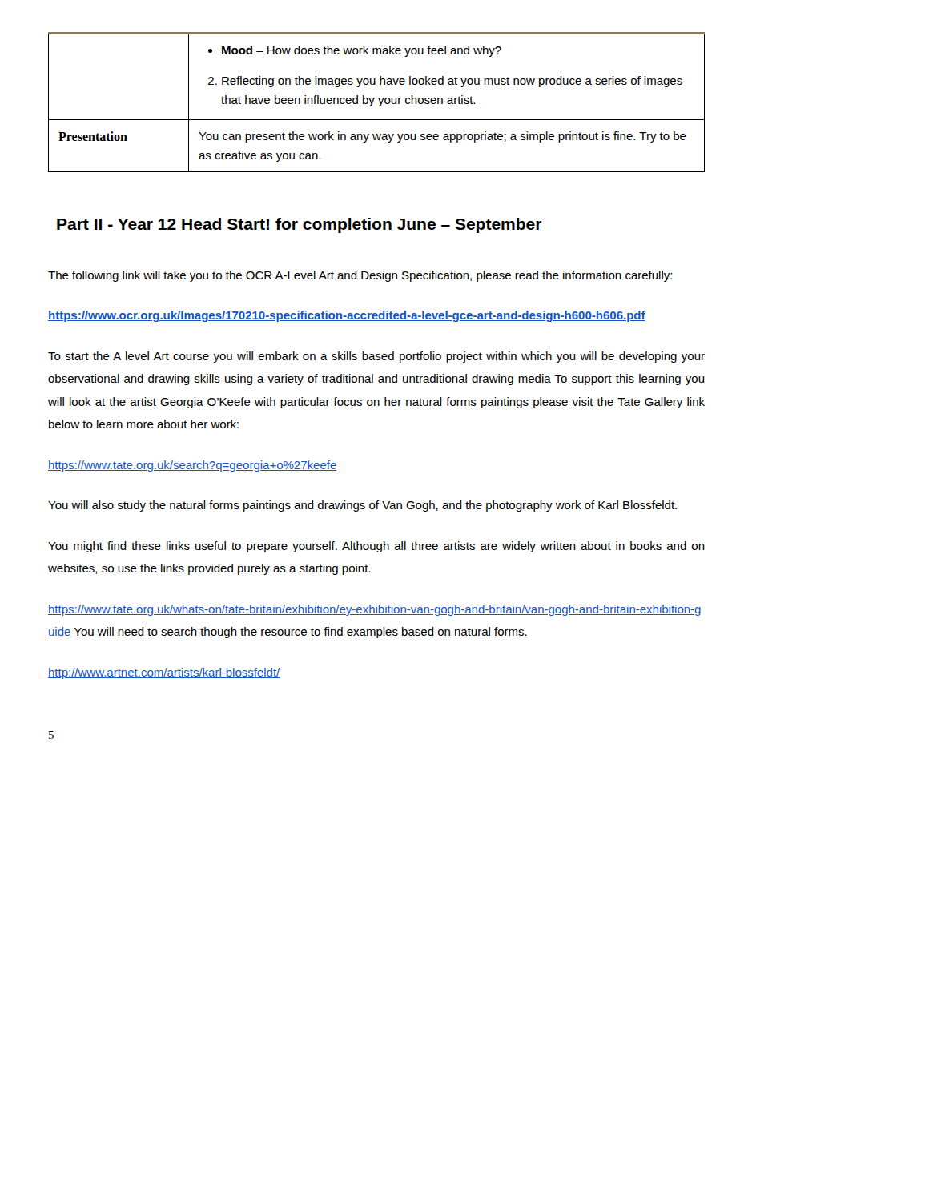| | Mood – How does the work make you feel and why? Reflecting on the images you have looked at you must now produce a series of images that have been influenced by your chosen artist. |
| Presentation | You can present the work in any way you see appropriate; a simple printout is fine. Try to be as creative as you can. |
Part II - Year 12 Head Start! for completion June – September
The following link will take you to the OCR A-Level Art and Design Specification, please read the information carefully:
https://www.ocr.org.uk/Images/170210-specification-accredited-a-level-gce-art-and-design-h600-h606.pdf
To start the A level Art course you will embark on a skills based portfolio project within which you will be developing your observational and drawing skills using a variety of traditional and untraditional drawing media To support this learning you will look at the artist Georgia O’Keefe with particular focus on her natural forms paintings please visit the Tate Gallery link below to learn more about her work:
https://www.tate.org.uk/search?q=georgia+o%27keefe
You will also study the natural forms paintings and drawings of Van Gogh, and the photography work of Karl Blossfeldt.
You might find these links useful to prepare yourself. Although all three artists are widely written about in books and on websites, so use the links provided purely as a starting point.
https://www.tate.org.uk/whats-on/tate-britain/exhibition/ey-exhibition-van-gogh-and-britain/van-gogh-and-britain-exhibition-guide You will need to search though the resource to find examples based on natural forms.
http://www.artnet.com/artists/karl-blossfeldt/
5